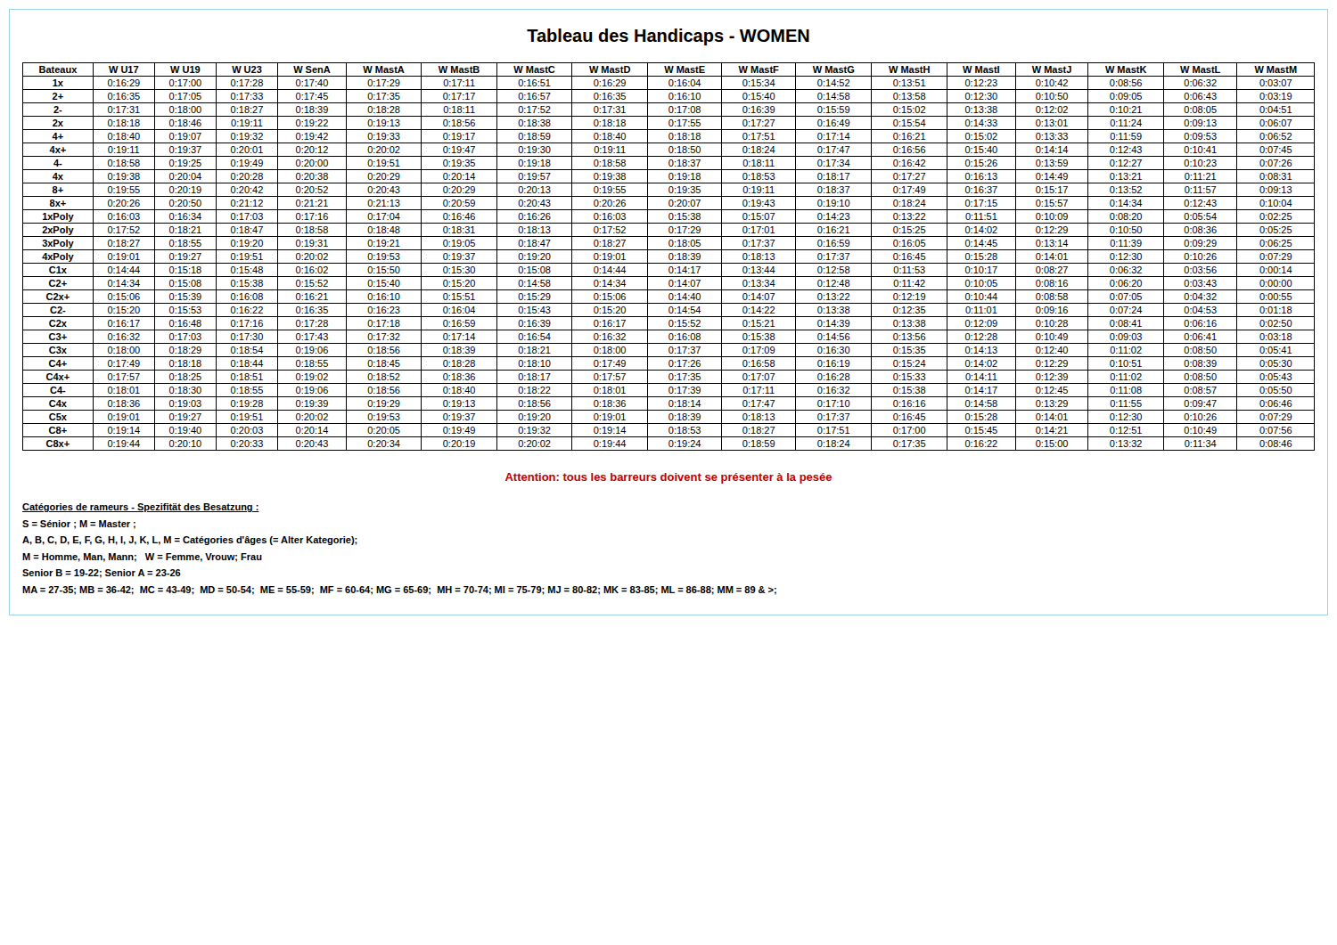Tableau des Handicaps - WOMEN
| Bateaux | W U17 | W U19 | W U23 | W SenA | W MastA | W MastB | W MastC | W MastD | W MastE | W MastF | W MastG | W MastH | W MastI | W MastJ | W MastK | W MastL | W MastM |
| --- | --- | --- | --- | --- | --- | --- | --- | --- | --- | --- | --- | --- | --- | --- | --- | --- | --- |
| 1x | 0:16:29 | 0:17:00 | 0:17:28 | 0:17:40 | 0:17:29 | 0:17:11 | 0:16:51 | 0:16:29 | 0:16:04 | 0:15:34 | 0:14:52 | 0:13:51 | 0:12:23 | 0:10:42 | 0:08:56 | 0:06:32 | 0:03:07 |
| 2+ | 0:16:35 | 0:17:05 | 0:17:33 | 0:17:45 | 0:17:35 | 0:17:17 | 0:16:57 | 0:16:35 | 0:16:10 | 0:15:40 | 0:14:58 | 0:13:58 | 0:12:30 | 0:10:50 | 0:09:05 | 0:06:43 | 0:03:19 |
| 2- | 0:17:31 | 0:18:00 | 0:18:27 | 0:18:39 | 0:18:28 | 0:18:11 | 0:17:52 | 0:17:31 | 0:17:08 | 0:16:39 | 0:15:59 | 0:15:02 | 0:13:38 | 0:12:02 | 0:10:21 | 0:08:05 | 0:04:51 |
| 2x | 0:18:18 | 0:18:46 | 0:19:11 | 0:19:22 | 0:19:13 | 0:18:56 | 0:18:38 | 0:18:18 | 0:17:55 | 0:17:27 | 0:16:49 | 0:15:54 | 0:14:33 | 0:13:01 | 0:11:24 | 0:09:13 | 0:06:07 |
| 4+ | 0:18:40 | 0:19:07 | 0:19:32 | 0:19:42 | 0:19:33 | 0:19:17 | 0:18:59 | 0:18:40 | 0:18:18 | 0:17:51 | 0:17:14 | 0:16:21 | 0:15:02 | 0:13:33 | 0:11:59 | 0:09:53 | 0:06:52 |
| 4x+ | 0:19:11 | 0:19:37 | 0:20:01 | 0:20:12 | 0:20:02 | 0:19:47 | 0:19:30 | 0:19:11 | 0:18:50 | 0:18:24 | 0:17:47 | 0:16:56 | 0:15:40 | 0:14:14 | 0:12:43 | 0:10:41 | 0:07:45 |
| 4- | 0:18:58 | 0:19:25 | 0:19:49 | 0:20:00 | 0:19:51 | 0:19:35 | 0:19:18 | 0:18:58 | 0:18:37 | 0:18:11 | 0:17:34 | 0:16:42 | 0:15:26 | 0:13:59 | 0:12:27 | 0:10:23 | 0:07:26 |
| 4x | 0:19:38 | 0:20:04 | 0:20:28 | 0:20:38 | 0:20:29 | 0:20:14 | 0:19:57 | 0:19:38 | 0:19:18 | 0:18:53 | 0:18:17 | 0:17:27 | 0:16:13 | 0:14:49 | 0:13:21 | 0:11:21 | 0:08:31 |
| 8+ | 0:19:55 | 0:20:19 | 0:20:42 | 0:20:52 | 0:20:43 | 0:20:29 | 0:20:13 | 0:19:55 | 0:19:35 | 0:19:11 | 0:18:37 | 0:17:49 | 0:16:37 | 0:15:17 | 0:13:52 | 0:11:57 | 0:09:13 |
| 8x+ | 0:20:26 | 0:20:50 | 0:21:12 | 0:21:21 | 0:21:13 | 0:20:59 | 0:20:43 | 0:20:26 | 0:20:07 | 0:19:43 | 0:19:10 | 0:18:24 | 0:17:15 | 0:15:57 | 0:14:34 | 0:12:43 | 0:10:04 |
| 1xPoly | 0:16:03 | 0:16:34 | 0:17:03 | 0:17:16 | 0:17:04 | 0:16:46 | 0:16:26 | 0:16:03 | 0:15:38 | 0:15:07 | 0:14:23 | 0:13:22 | 0:11:51 | 0:10:09 | 0:08:20 | 0:05:54 | 0:02:25 |
| 2xPoly | 0:17:52 | 0:18:21 | 0:18:47 | 0:18:58 | 0:18:48 | 0:18:31 | 0:18:13 | 0:17:52 | 0:17:29 | 0:17:01 | 0:16:21 | 0:15:25 | 0:14:02 | 0:12:29 | 0:10:50 | 0:08:36 | 0:05:25 |
| 3xPoly | 0:18:27 | 0:18:55 | 0:19:20 | 0:19:31 | 0:19:21 | 0:19:05 | 0:18:47 | 0:18:27 | 0:18:05 | 0:17:37 | 0:16:59 | 0:16:05 | 0:14:45 | 0:13:14 | 0:11:39 | 0:09:29 | 0:06:25 |
| 4xPoly | 0:19:01 | 0:19:27 | 0:19:51 | 0:20:02 | 0:19:53 | 0:19:37 | 0:19:20 | 0:19:01 | 0:18:39 | 0:18:13 | 0:17:37 | 0:16:45 | 0:15:28 | 0:14:01 | 0:12:30 | 0:10:26 | 0:07:29 |
| C1x | 0:14:44 | 0:15:18 | 0:15:48 | 0:16:02 | 0:15:50 | 0:15:30 | 0:15:08 | 0:14:44 | 0:14:17 | 0:13:44 | 0:12:58 | 0:11:53 | 0:10:17 | 0:08:27 | 0:06:32 | 0:03:56 | 0:00:14 |
| C2+ | 0:14:34 | 0:15:08 | 0:15:38 | 0:15:52 | 0:15:40 | 0:15:20 | 0:14:58 | 0:14:34 | 0:14:07 | 0:13:34 | 0:12:48 | 0:11:42 | 0:10:05 | 0:08:16 | 0:06:20 | 0:03:43 | 0:00:00 |
| C2x+ | 0:15:06 | 0:15:39 | 0:16:08 | 0:16:21 | 0:16:10 | 0:15:51 | 0:15:29 | 0:15:06 | 0:14:40 | 0:14:07 | 0:13:22 | 0:12:19 | 0:10:44 | 0:08:58 | 0:07:05 | 0:04:32 | 0:00:55 |
| C2- | 0:15:20 | 0:15:53 | 0:16:22 | 0:16:35 | 0:16:23 | 0:16:04 | 0:15:43 | 0:15:20 | 0:14:54 | 0:14:22 | 0:13:38 | 0:12:35 | 0:11:01 | 0:09:16 | 0:07:24 | 0:04:53 | 0:01:18 |
| C2x | 0:16:17 | 0:16:48 | 0:17:16 | 0:17:28 | 0:17:18 | 0:16:59 | 0:16:39 | 0:16:17 | 0:15:52 | 0:15:21 | 0:14:39 | 0:13:38 | 0:12:09 | 0:10:28 | 0:08:41 | 0:06:16 | 0:02:50 |
| C3+ | 0:16:32 | 0:17:03 | 0:17:30 | 0:17:43 | 0:17:32 | 0:17:14 | 0:16:54 | 0:16:32 | 0:16:08 | 0:15:38 | 0:14:56 | 0:13:56 | 0:12:28 | 0:10:49 | 0:09:03 | 0:06:41 | 0:03:18 |
| C3x | 0:18:00 | 0:18:29 | 0:18:54 | 0:19:06 | 0:18:56 | 0:18:39 | 0:18:21 | 0:18:00 | 0:17:37 | 0:17:09 | 0:16:30 | 0:15:35 | 0:14:13 | 0:12:40 | 0:11:02 | 0:08:50 | 0:05:41 |
| C4+ | 0:17:49 | 0:18:18 | 0:18:44 | 0:18:55 | 0:18:45 | 0:18:28 | 0:18:10 | 0:17:49 | 0:17:26 | 0:16:58 | 0:16:19 | 0:15:24 | 0:14:02 | 0:12:29 | 0:10:51 | 0:08:39 | 0:05:30 |
| C4x+ | 0:17:57 | 0:18:25 | 0:18:51 | 0:19:02 | 0:18:52 | 0:18:36 | 0:18:17 | 0:17:57 | 0:17:35 | 0:17:07 | 0:16:28 | 0:15:33 | 0:14:11 | 0:12:39 | 0:11:02 | 0:08:50 | 0:05:43 |
| C4- | 0:18:01 | 0:18:30 | 0:18:55 | 0:19:06 | 0:18:56 | 0:18:40 | 0:18:22 | 0:18:01 | 0:17:39 | 0:17:11 | 0:16:32 | 0:15:38 | 0:14:17 | 0:12:45 | 0:11:08 | 0:08:57 | 0:05:50 |
| C4x | 0:18:36 | 0:19:03 | 0:19:28 | 0:19:39 | 0:19:29 | 0:19:13 | 0:18:56 | 0:18:36 | 0:18:14 | 0:17:47 | 0:17:10 | 0:16:16 | 0:14:58 | 0:13:29 | 0:11:55 | 0:09:47 | 0:06:46 |
| C5x | 0:19:01 | 0:19:27 | 0:19:51 | 0:20:02 | 0:19:53 | 0:19:37 | 0:19:20 | 0:19:01 | 0:18:39 | 0:18:13 | 0:17:37 | 0:16:45 | 0:15:28 | 0:14:01 | 0:12:30 | 0:10:26 | 0:07:29 |
| C8+ | 0:19:14 | 0:19:40 | 0:20:03 | 0:20:14 | 0:20:05 | 0:19:49 | 0:19:32 | 0:19:14 | 0:18:53 | 0:18:27 | 0:17:51 | 0:17:00 | 0:15:45 | 0:14:21 | 0:12:51 | 0:10:49 | 0:07:56 |
| C8x+ | 0:19:44 | 0:20:10 | 0:20:33 | 0:20:43 | 0:20:34 | 0:20:19 | 0:20:02 | 0:19:44 | 0:19:24 | 0:18:59 | 0:18:24 | 0:17:35 | 0:16:22 | 0:15:00 | 0:13:32 | 0:11:34 | 0:08:46 |
Attention: tous les barreurs doivent se présenter à la pesée
Catégories de rameurs - Spezifität des Besatzung :
S = Sénior ; M = Master ;
A, B, C, D, E, F, G, H, I, J, K, L, M = Catégories d'âges (= Alter Kategorie);
M = Homme, Man, Mann; W = Femme, Vrouw; Frau
Senior B = 19-22; Senior A = 23-26
MA = 27-35; MB = 36-42; MC = 43-49; MD = 50-54; ME = 55-59; MF = 60-64; MG = 65-69; MH = 70-74; MI = 75-79; MJ = 80-82; MK = 83-85; ML = 86-88; MM = 89 & >;